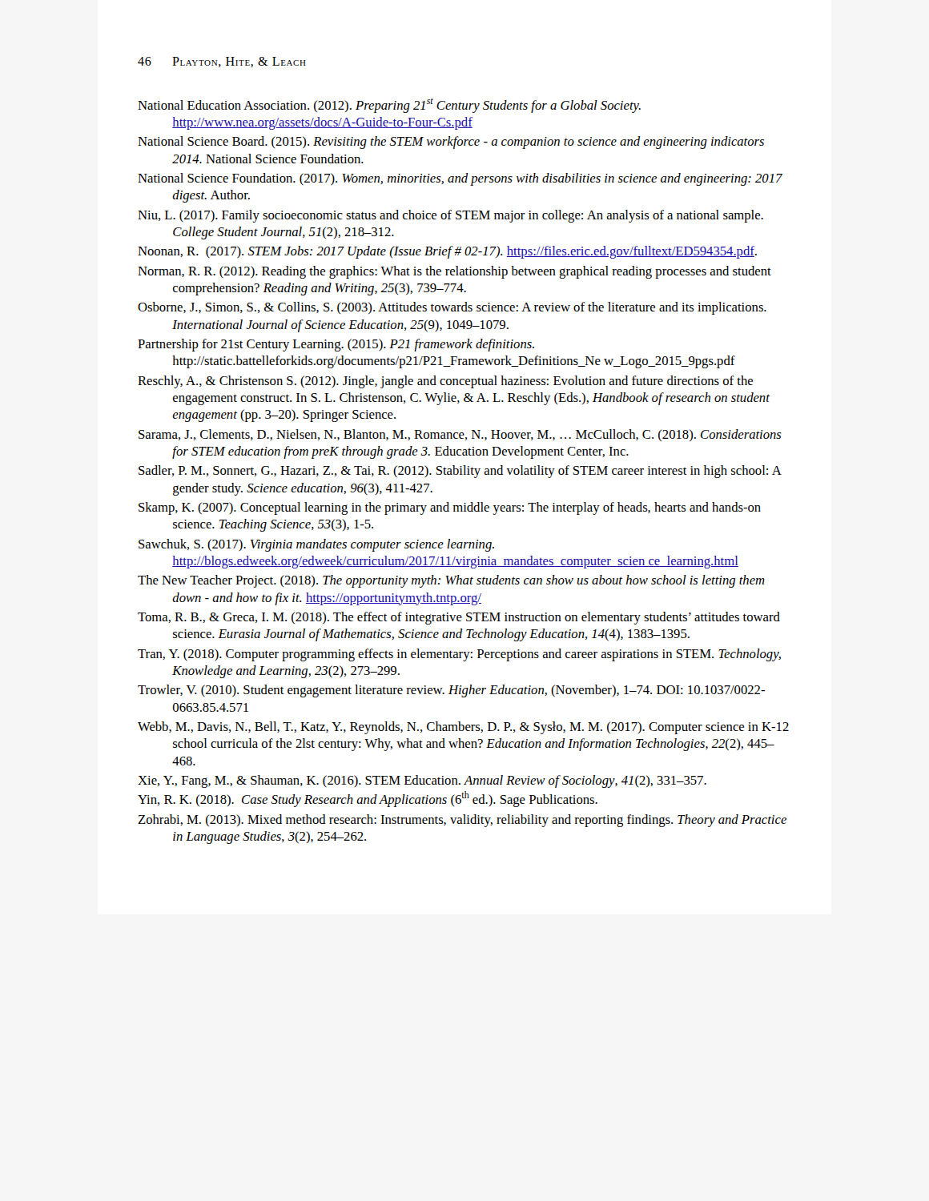46 Playton, Hite, & Leach
National Education Association. (2012). Preparing 21st Century Students for a Global Society. http://www.nea.org/assets/docs/A-Guide-to-Four-Cs.pdf
National Science Board. (2015). Revisiting the STEM workforce - a companion to science and engineering indicators 2014. National Science Foundation.
National Science Foundation. (2017). Women, minorities, and persons with disabilities in science and engineering: 2017 digest. Author.
Niu, L. (2017). Family socioeconomic status and choice of STEM major in college: An analysis of a national sample. College Student Journal, 51(2), 218–312.
Noonan, R. (2017). STEM Jobs: 2017 Update (Issue Brief # 02-17). https://files.eric.ed.gov/fulltext/ED594354.pdf.
Norman, R. R. (2012). Reading the graphics: What is the relationship between graphical reading processes and student comprehension? Reading and Writing, 25(3), 739–774.
Osborne, J., Simon, S., & Collins, S. (2003). Attitudes towards science: A review of the literature and its implications. International Journal of Science Education, 25(9), 1049–1079.
Partnership for 21st Century Learning. (2015). P21 framework definitions. http://static.battelleforkids.org/documents/p21/P21_Framework_Definitions_Ne w_Logo_2015_9pgs.pdf
Reschly, A., & Christenson S. (2012). Jingle, jangle and conceptual haziness: Evolution and future directions of the engagement construct. In S. L. Christenson, C. Wylie, & A. L. Reschly (Eds.), Handbook of research on student engagement (pp. 3–20). Springer Science.
Sarama, J., Clements, D., Nielsen, N., Blanton, M., Romance, N., Hoover, M., … McCulloch, C. (2018). Considerations for STEM education from preK through grade 3. Education Development Center, Inc.
Sadler, P. M., Sonnert, G., Hazari, Z., & Tai, R. (2012). Stability and volatility of STEM career interest in high school: A gender study. Science education, 96(3), 411-427.
Skamp, K. (2007). Conceptual learning in the primary and middle years: The interplay of heads, hearts and hands-on science. Teaching Science, 53(3), 1-5.
Sawchuk, S. (2017). Virginia mandates computer science learning. http://blogs.edweek.org/edweek/curriculum/2017/11/virginia_mandates_computer_scien ce_learning.html
The New Teacher Project. (2018). The opportunity myth: What students can show us about how school is letting them down - and how to fix it. https://opportunitymyth.tntp.org/
Toma, R. B., & Greca, I. M. (2018). The effect of integrative STEM instruction on elementary students’ attitudes toward science. Eurasia Journal of Mathematics, Science and Technology Education, 14(4), 1383–1395.
Tran, Y. (2018). Computer programming effects in elementary: Perceptions and career aspirations in STEM. Technology, Knowledge and Learning, 23(2), 273–299.
Trowler, V. (2010). Student engagement literature review. Higher Education, (November), 1–74. DOI: 10.1037/0022-0663.85.4.571
Webb, M., Davis, N., Bell, T., Katz, Y., Reynolds, N., Chambers, D. P., & Sysło, M. M. (2017). Computer science in K-12 school curricula of the 2lst century: Why, what and when? Education and Information Technologies, 22(2), 445–468.
Xie, Y., Fang, M., & Shauman, K. (2016). STEM Education. Annual Review of Sociology, 41(2), 331–357.
Yin, R. K. (2018). Case Study Research and Applications (6th ed.). Sage Publications.
Zohrabi, M. (2013). Mixed method research: Instruments, validity, reliability and reporting findings. Theory and Practice in Language Studies, 3(2), 254–262.